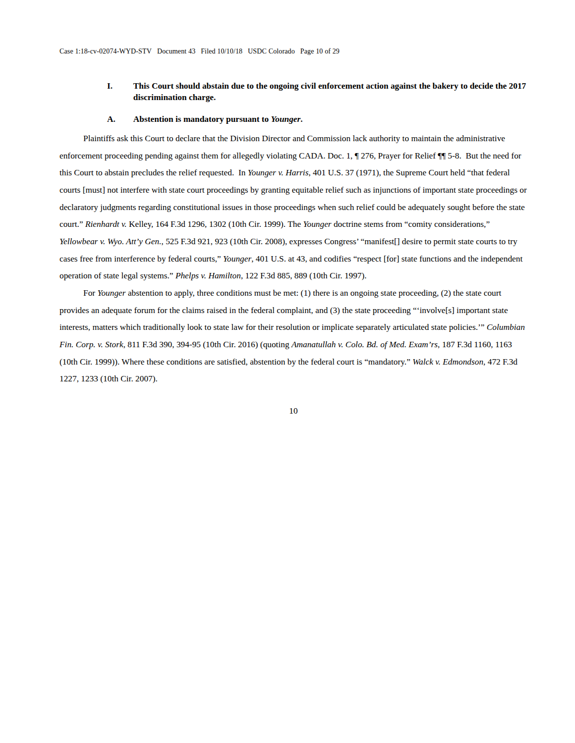Case 1:18-cv-02074-WYD-STV Document 43 Filed 10/10/18 USDC Colorado Page 10 of 29
I. This Court should abstain due to the ongoing civil enforcement action against the bakery to decide the 2017 discrimination charge.
A. Abstention is mandatory pursuant to Younger.
Plaintiffs ask this Court to declare that the Division Director and Commission lack authority to maintain the administrative enforcement proceeding pending against them for allegedly violating CADA. Doc. 1, ¶ 276, Prayer for Relief ¶¶ 5-8. But the need for this Court to abstain precludes the relief requested. In Younger v. Harris, 401 U.S. 37 (1971), the Supreme Court held “that federal courts [must] not interfere with state court proceedings by granting equitable relief such as injunctions of important state proceedings or declaratory judgments regarding constitutional issues in those proceedings when such relief could be adequately sought before the state court.” Rienhardt v. Kelley, 164 F.3d 1296, 1302 (10th Cir. 1999). The Younger doctrine stems from “comity considerations,” Yellowbear v. Wyo. Att’y Gen., 525 F.3d 921, 923 (10th Cir. 2008), expresses Congress’ “manifest[] desire to permit state courts to try cases free from interference by federal courts,” Younger, 401 U.S. at 43, and codifies “respect [for] state functions and the independent operation of state legal systems.” Phelps v. Hamilton, 122 F.3d 885, 889 (10th Cir. 1997).
For Younger abstention to apply, three conditions must be met: (1) there is an ongoing state proceeding, (2) the state court provides an adequate forum for the claims raised in the federal complaint, and (3) the state proceeding “‘involve[s] important state interests, matters which traditionally look to state law for their resolution or implicate separately articulated state policies.’” Columbian Fin. Corp. v. Stork, 811 F.3d 390, 394-95 (10th Cir. 2016) (quoting Amanatullah v. Colo. Bd. of Med. Exam’rs, 187 F.3d 1160, 1163 (10th Cir. 1999)). Where these conditions are satisfied, abstention by the federal court is “mandatory.” Walck v. Edmondson, 472 F.3d 1227, 1233 (10th Cir. 2007).
10